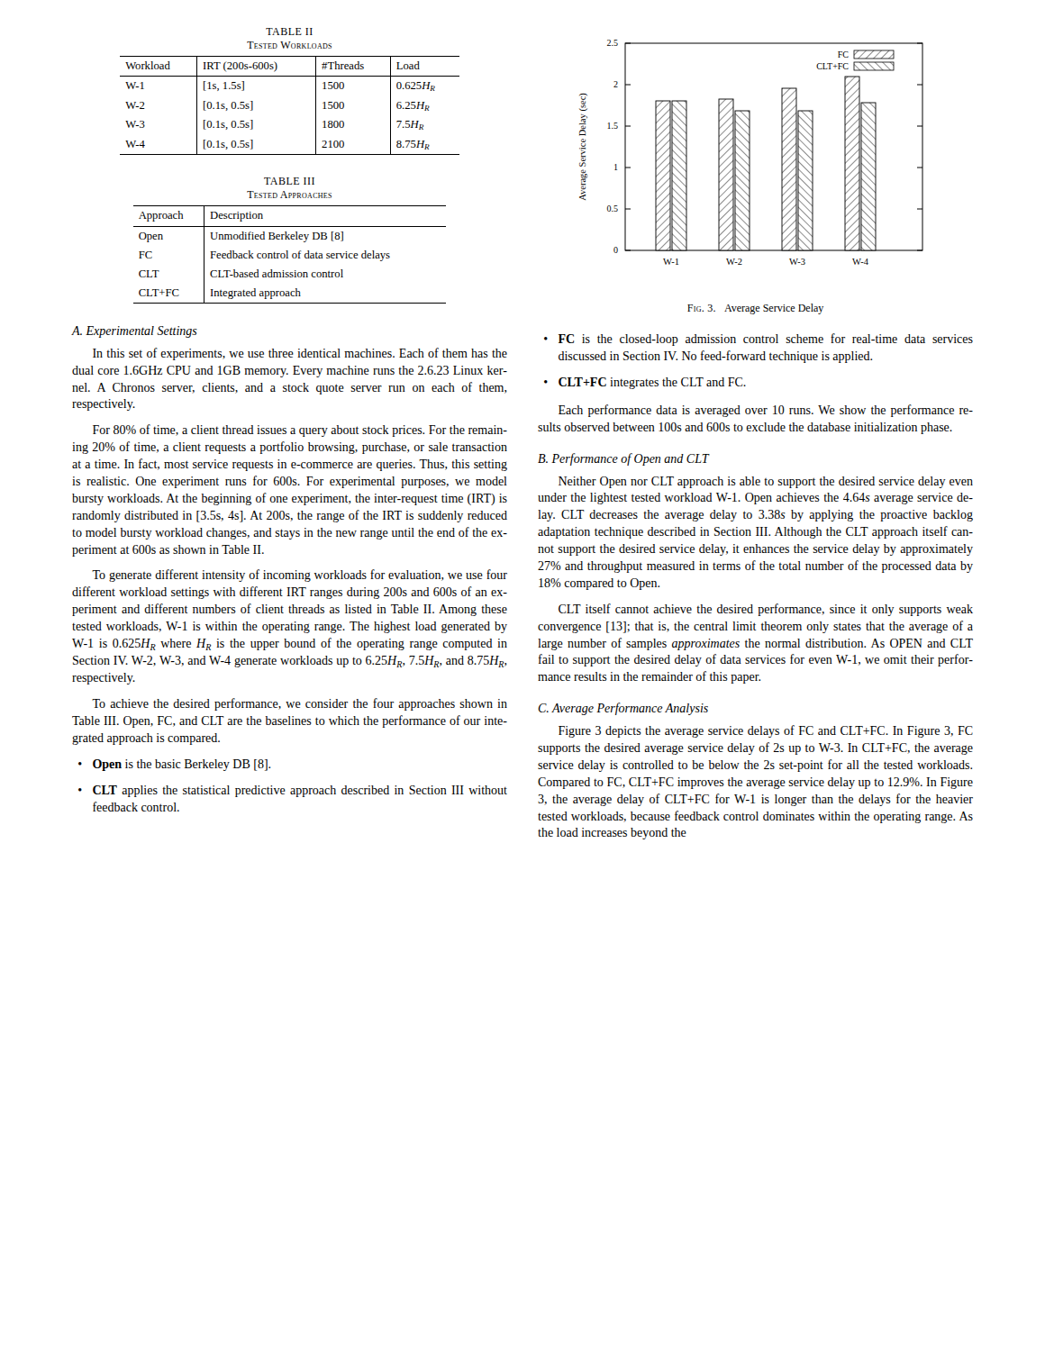TABLE II
Tested Workloads
| Workload | IRT (200s-600s) | #Threads | Load |
| --- | --- | --- | --- |
| W-1 | [1s, 1.5s] | 1500 | 0.625 H R |
| W-2 | [0.1s, 0.5s] | 1500 | 6.25 H R |
| W-3 | [0.1s, 0.5s] | 1800 | 7.5 H R |
| W-4 | [0.1s, 0.5s] | 2100 | 8.75 H R |
TABLE III
Tested Approaches
| Approach | Description |
| --- | --- |
| Open | Unmodified Berkeley DB [8] |
| FC | Feedback control of data service delays |
| CLT | CLT-based admission control |
| CLT+FC | Integrated approach |
A. Experimental Settings
In this set of experiments, we use three identical machines. Each of them has the dual core 1.6GHz CPU and 1GB memory. Every machine runs the 2.6.23 Linux kernel. A Chronos server, clients, and a stock quote server run on each of them, respectively.
For 80% of time, a client thread issues a query about stock prices. For the remaining 20% of time, a client requests a portfolio browsing, purchase, or sale transaction at a time. In fact, most service requests in e-commerce are queries. Thus, this setting is realistic. One experiment runs for 600s. For experimental purposes, we model bursty workloads. At the beginning of one experiment, the inter-request time (IRT) is randomly distributed in [3.5s, 4s]. At 200s, the range of the IRT is suddenly reduced to model bursty workload changes, and stays in the new range until the end of the experiment at 600s as shown in Table II.
To generate different intensity of incoming workloads for evaluation, we use four different workload settings with different IRT ranges during 200s and 600s of an experiment and different numbers of client threads as listed in Table II. Among these tested workloads, W-1 is within the operating range. The highest load generated by W-1 is 0.625HR where HR is the upper bound of the operating range computed in Section IV. W-2, W-3, and W-4 generate workloads up to 6.25HR, 7.5HR, and 8.75HR, respectively.
To achieve the desired performance, we consider the four approaches shown in Table III. Open, FC, and CLT are the baselines to which the performance of our integrated approach is compared.
Open is the basic Berkeley DB [8].
CLT applies the statistical predictive approach described in Section III without feedback control.
0 0.5 1 1.5 2 2.5 Average Service Delay (sec) W-1 W-2 W-3 W-4 FC CLT+FC
Fig. 3. Average Service Delay
FC is the closed-loop admission control scheme for real-time data services discussed in Section IV. No feed-forward technique is applied.
CLT+FC integrates the CLT and FC.
Each performance data is averaged over 10 runs. We show the performance results observed between 100s and 600s to exclude the database initialization phase.
B. Performance of Open and CLT
Neither Open nor CLT approach is able to support the desired service delay even under the lightest tested workload W-1. Open achieves the 4.64s average service delay. CLT decreases the average delay to 3.38s by applying the proactive backlog adaptation technique described in Section III. Although the CLT approach itself cannot support the desired service delay, it enhances the service delay by approximately 27% and throughput measured in terms of the total number of the processed data by 18% compared to Open.
CLT itself cannot achieve the desired performance, since it only supports weak convergence [13]; that is, the central limit theorem only states that the average of a large number of samples approximates the normal distribution. As OPEN and CLT fail to support the desired delay of data services for even W-1, we omit their performance results in the remainder of this paper.
C. Average Performance Analysis
Figure 3 depicts the average service delays of FC and CLT+FC. In Figure 3, FC supports the desired average service delay of 2s up to W-3. In CLT+FC, the average service delay is controlled to be below the 2s set-point for all the tested workloads. Compared to FC, CLT+FC improves the average service delay up to 12.9%. In Figure 3, the average delay of CLT+FC for W-1 is longer than the delays for the heavier tested workloads, because feedback control dominates within the operating range. As the load increases beyond the